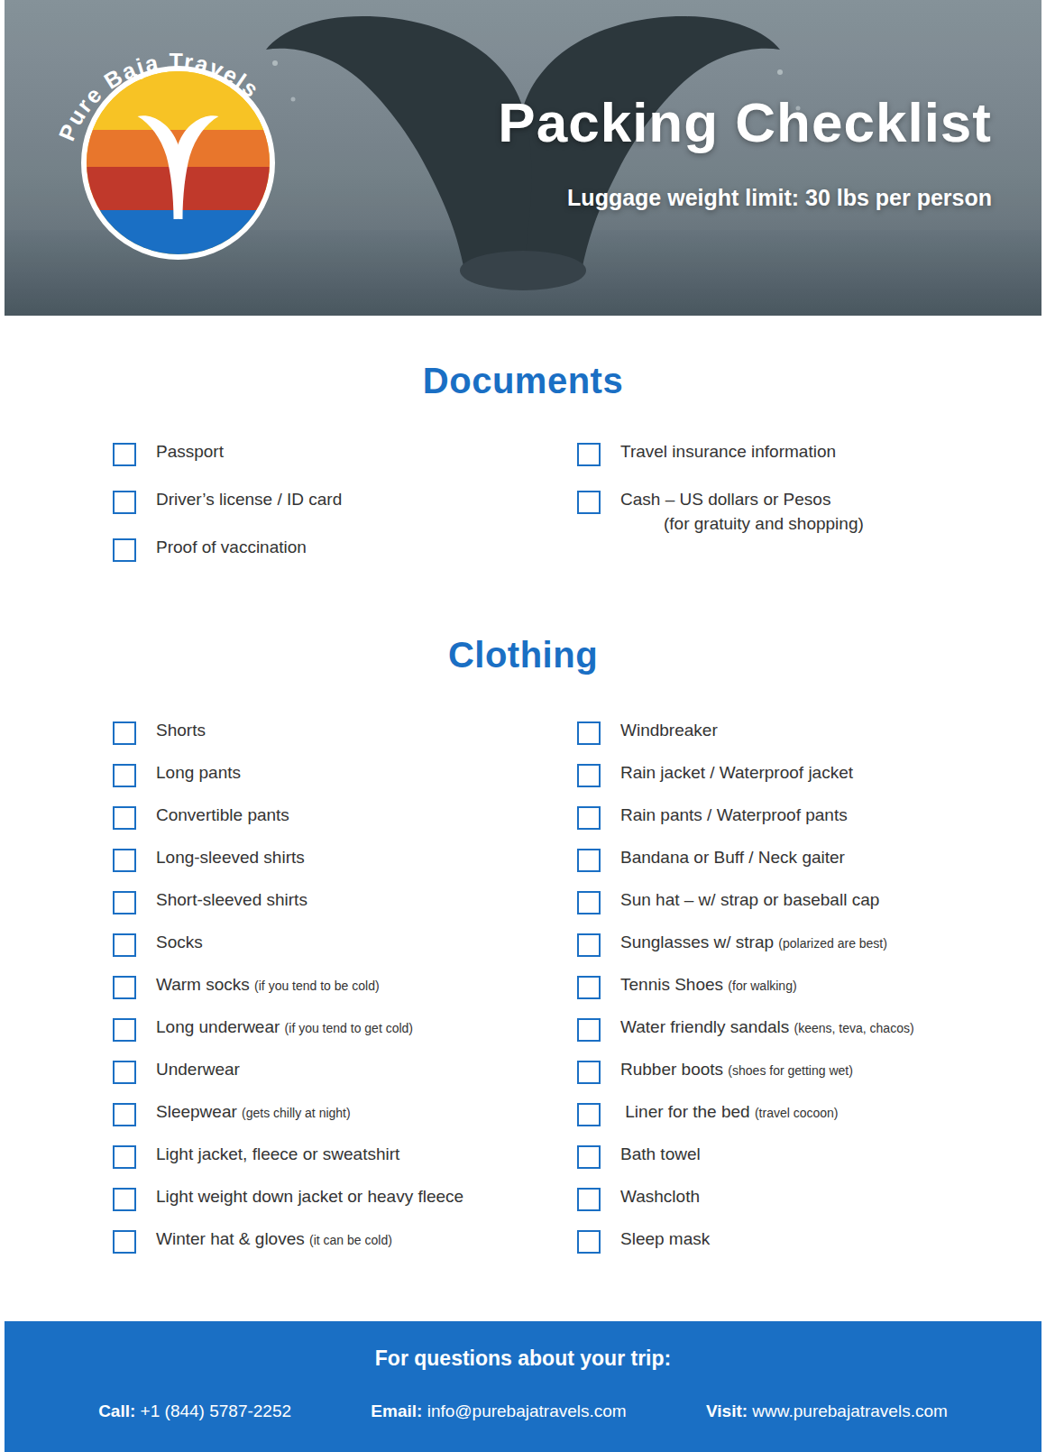Pure Baja Travels
Packing Checklist
Luggage weight limit: 30 lbs per person
Documents
Passport
Driver’s license / ID card
Proof of vaccination
Travel insurance information
Cash – US dollars or Pesos (for gratuity and shopping)
Clothing
Shorts
Long pants
Convertible pants
Long-sleeved shirts
Short-sleeved shirts
Socks
Warm socks (if you tend to be cold)
Long underwear (if you tend to get cold)
Underwear
Sleepwear (gets chilly at night)
Light jacket, fleece or sweatshirt
Light weight down jacket or heavy fleece
Winter hat & gloves (it can be cold)
Windbreaker
Rain jacket / Waterproof jacket
Rain pants / Waterproof pants
Bandana or Buff / Neck gaiter
Sun hat – w/ strap or baseball cap
Sunglasses w/ strap (polarized are best)
Tennis Shoes (for walking)
Water friendly sandals (keens, teva, chacos)
Rubber boots (shoes for getting wet)
Liner for the bed (travel cocoon)
Bath towel
Washcloth
Sleep mask
For questions about your trip:
Call: +1 (844) 5787-2252
Email: info@purebajatravels.com
Visit: www.purebajatravels.com